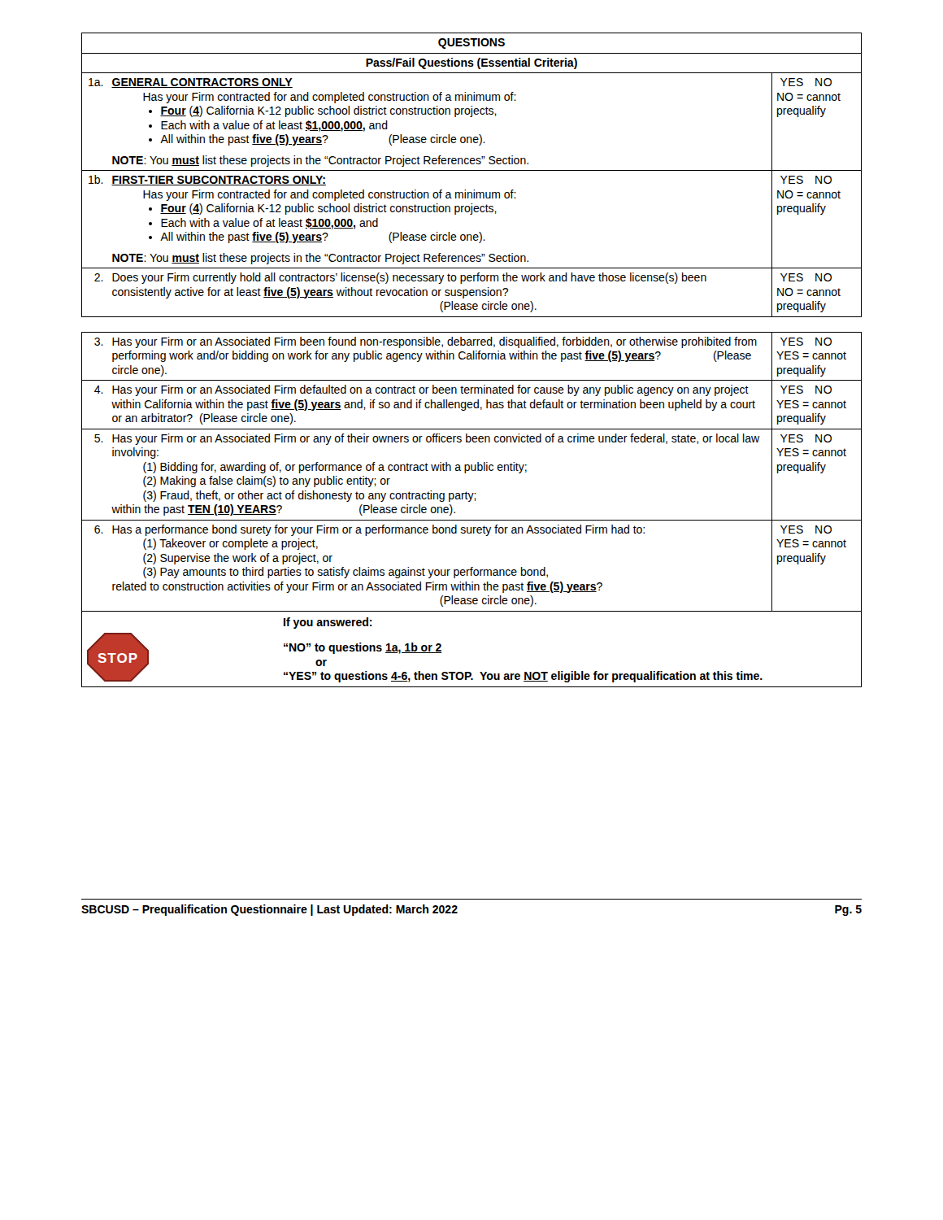| QUESTIONS |
| Pass/Fail Questions (Essential Criteria) |
| 1a. | GENERAL CONTRACTORS ONLY Has your Firm contracted for and completed construction of a minimum of: Four ( 4 ) California K-12 public school district construction projects, Each with a value of at least $1,000,000, and All within the past five (5) years ? (Please circle one). NOTE : You must list these projects in the “Contractor Project References” Section. | YES NO NO = cannot prequalify |
| 1b. | FIRST-TIER SUBCONTRACTORS ONLY: Has your Firm contracted for and completed construction of a minimum of: Four ( 4 ) California K-12 public school district construction projects, Each with a value of at least $100,000, and All within the past five (5) years ? (Please circle one). NOTE : You must list these projects in the “Contractor Project References” Section. | YES NO NO = cannot prequalify |
| 2. | Does your Firm currently hold all contractors’ license(s) necessary to perform the work and have those license(s) been consistently active for at least five (5) years without revocation or suspension? (Please circle one). | YES NO NO = cannot prequalify |
| 3. | Has your Firm or an Associated Firm been found non-responsible, debarred, disqualified, forbidden, or otherwise prohibited from performing work and/or bidding on work for any public agency within California within the past five (5) years ? (Please circle one). | YES NO YES = cannot prequalify |
| 4. | Has your Firm or an Associated Firm defaulted on a contract or been terminated for cause by any public agency on any project within California within the past five (5) years and, if so and if challenged, has that default or termination been upheld by a court or an arbitrator? (Please circle one). | YES NO YES = cannot prequalify |
| 5. | Has your Firm or an Associated Firm or any of their owners or officers been convicted of a crime under federal, state, or local law involving: (1) Bidding for, awarding of, or performance of a contract with a public entity; (2) Making a false claim(s) to any public entity; or (3) Fraud, theft, or other act of dishonesty to any contracting party; within the past TEN (10) YEARS ? (Please circle one). | YES NO YES = cannot prequalify |
| 6. | Has a performance bond surety for your Firm or a performance bond surety for an Associated Firm had to: (1) Takeover or complete a project, (2) Supervise the work of a project, or (3) Pay amounts to third parties to satisfy claims against your performance bond, related to construction activities of your Firm or an Associated Firm within the past five (5) years ? (Please circle one). | YES NO YES = cannot prequalify |
| STOP If you answered: “NO” to questions 1a, 1b or 2 or “YES” to questions 4-6 , then STOP. You are NOT eligible for prequalification at this time. |
SBCUSD – Prequalification Questionnaire | Last Updated: March 2022 Pg. 5